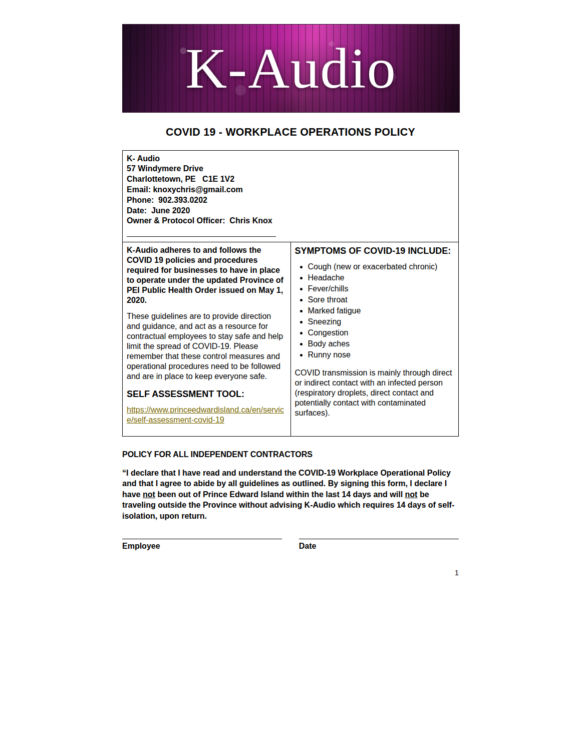K-Audio
COVID 19 - WORKPLACE OPERATIONS POLICY
| K- Audio 57 Windymere Drive Charlottetown, PE C1E 1V2 Email: knoxychris@gmail.com Phone: 902.393.0202 Date: June 2020 Owner & Protocol Officer: Chris Knox |
| K-Audio adheres to and follows the COVID 19 policies and procedures required for businesses to have in place to operate under the updated Province of PEI Public Health Order issued on May 1, 2020. These guidelines are to provide direction and guidance, and act as a resource for contractual employees to stay safe and help limit the spread of COVID-19. Please remember that these control measures and operational procedures need to be followed and are in place to keep everyone safe. SELF ASSESSMENT TOOL: https://www.princeedwardisland.ca/en/service/self-assessment-covid-19 | SYMPTOMS OF COVID-19 INCLUDE: Cough (new or exacerbated chronic) Headache Fever/chills Sore throat Marked fatigue Sneezing Congestion Body aches Runny nose COVID transmission is mainly through direct or indirect contact with an infected person (respiratory droplets, direct contact and potentially contact with contaminated surfaces). |
POLICY FOR ALL INDEPENDENT CONTRACTORS
“I declare that I have read and understand the COVID-19 Workplace Operational Policy and that I agree to abide by all guidelines as outlined. By signing this form, I declare I have not been out of Prince Edward Island within the last 14 days and will not be traveling outside the Province without advising K-Audio which requires 14 days of self-isolation, upon return.
Employee
Date
1